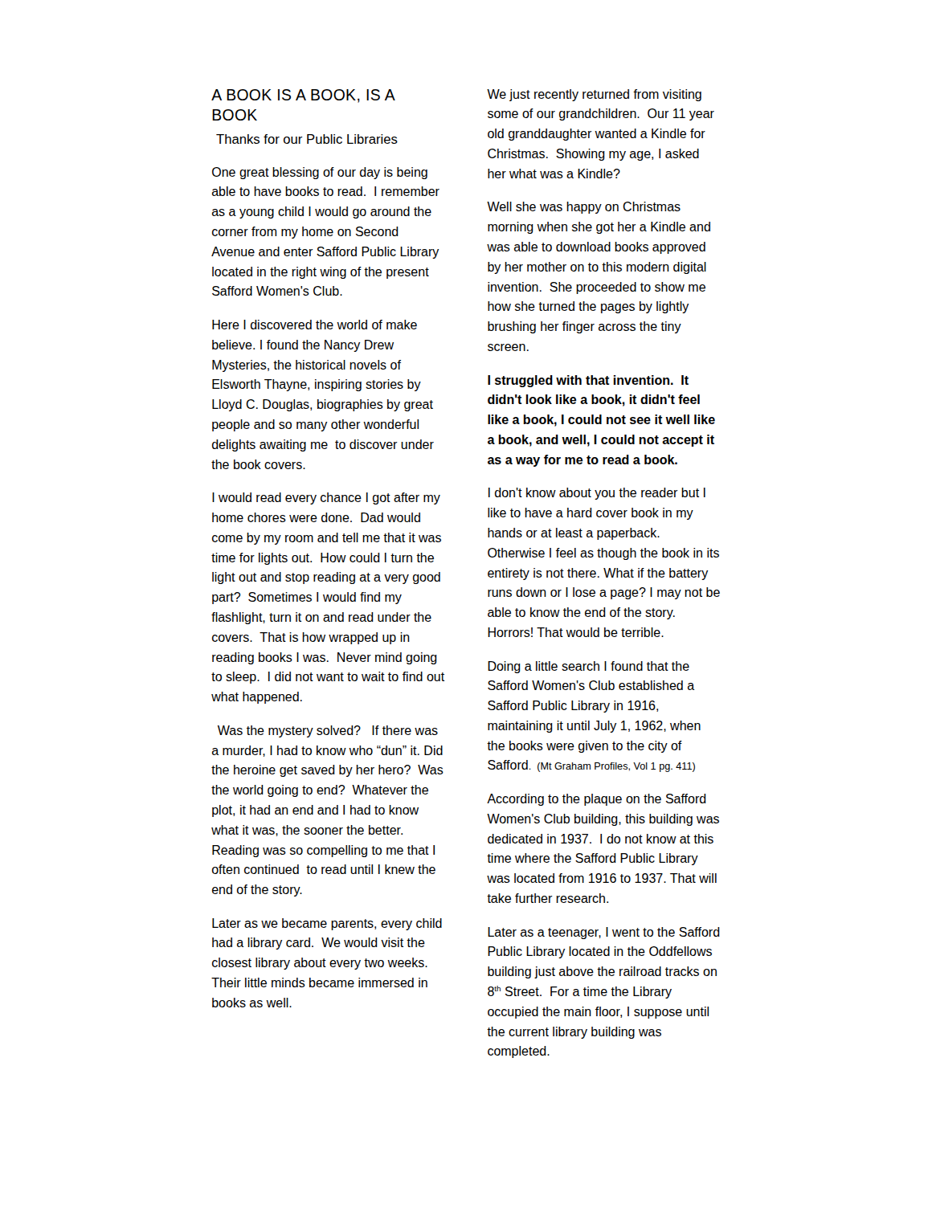A BOOK IS A BOOK, IS A BOOK
Thanks for our Public Libraries
One great blessing of our day is being able to have books to read. I remember as a young child I would go around the corner from my home on Second Avenue and enter Safford Public Library located in the right wing of the present Safford Women's Club.
Here I discovered the world of make believe. I found the Nancy Drew Mysteries, the historical novels of Elsworth Thayne, inspiring stories by Lloyd C. Douglas, biographies by great people and so many other wonderful delights awaiting me to discover under the book covers.
I would read every chance I got after my home chores were done. Dad would come by my room and tell me that it was time for lights out. How could I turn the light out and stop reading at a very good part? Sometimes I would find my flashlight, turn it on and read under the covers. That is how wrapped up in reading books I was. Never mind going to sleep. I did not want to wait to find out what happened.
Was the mystery solved? If there was a murder, I had to know who “dun” it. Did the heroine get saved by her hero? Was the world going to end? Whatever the plot, it had an end and I had to know what it was, the sooner the better. Reading was so compelling to me that I often continued to read until I knew the end of the story.
Later as we became parents, every child had a library card. We would visit the closest library about every two weeks. Their little minds became immersed in books as well.
We just recently returned from visiting some of our grandchildren. Our 11 year old granddaughter wanted a Kindle for Christmas. Showing my age, I asked her what was a Kindle?
Well she was happy on Christmas morning when she got her a Kindle and was able to download books approved by her mother on to this modern digital invention. She proceeded to show me how she turned the pages by lightly brushing her finger across the tiny screen.
I struggled with that invention. It didn't look like a book, it didn't feel like a book, I could not see it well like a book, and well, I could not accept it as a way for me to read a book.
I don't know about you the reader but I like to have a hard cover book in my hands or at least a paperback. Otherwise I feel as though the book in its entirety is not there. What if the battery runs down or I lose a page? I may not be able to know the end of the story. Horrors! That would be terrible.
Doing a little search I found that the Safford Women's Club established a Safford Public Library in 1916, maintaining it until July 1, 1962, when the books were given to the city of Safford. (Mt Graham Profiles, Vol 1 pg. 411)
According to the plaque on the Safford Women's Club building, this building was dedicated in 1937. I do not know at this time where the Safford Public Library was located from 1916 to 1937. That will take further research.
Later as a teenager, I went to the Safford Public Library located in the Oddfellows building just above the railroad tracks on 8th Street. For a time the Library occupied the main floor, I suppose until the current library building was completed.